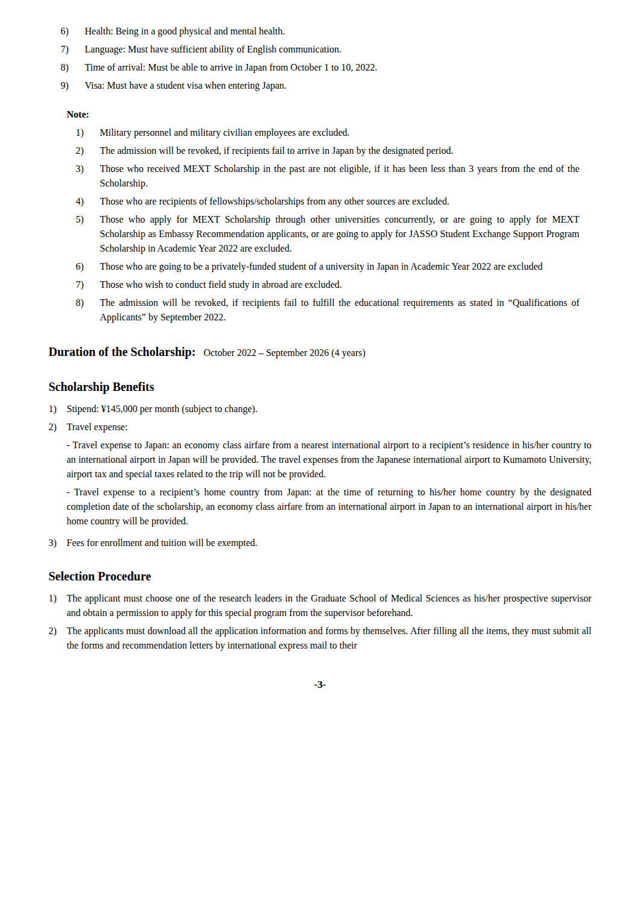6) Health: Being in a good physical and mental health.
7) Language: Must have sufficient ability of English communication.
8) Time of arrival: Must be able to arrive in Japan from October 1 to 10, 2022.
9) Visa: Must have a student visa when entering Japan.
Note:
1) Military personnel and military civilian employees are excluded.
2) The admission will be revoked, if recipients fail to arrive in Japan by the designated period.
3) Those who received MEXT Scholarship in the past are not eligible, if it has been less than 3 years from the end of the Scholarship.
4) Those who are recipients of fellowships/scholarships from any other sources are excluded.
5) Those who apply for MEXT Scholarship through other universities concurrently, or are going to apply for MEXT Scholarship as Embassy Recommendation applicants, or are going to apply for JASSO Student Exchange Support Program Scholarship in Academic Year 2022 are excluded.
6) Those who are going to be a privately-funded student of a university in Japan in Academic Year 2022 are excluded
7) Those who wish to conduct field study in abroad are excluded.
8) The admission will be revoked, if recipients fail to fulfill the educational requirements as stated in “Qualifications of Applicants” by September 2022.
Duration of the Scholarship: October 2022 – September 2026 (4 years)
Scholarship Benefits
1) Stipend: ¥145,000 per month (subject to change).
2) Travel expense:
- Travel expense to Japan: an economy class airfare from a nearest international airport to a recipient’s residence in his/her country to an international airport in Japan will be provided. The travel expenses from the Japanese international airport to Kumamoto University, airport tax and special taxes related to the trip will not be provided.
- Travel expense to a recipient’s home country from Japan: at the time of returning to his/her home country by the designated completion date of the scholarship, an economy class airfare from an international airport in Japan to an international airport in his/her home country will be provided.
3) Fees for enrollment and tuition will be exempted.
Selection Procedure
1) The applicant must choose one of the research leaders in the Graduate School of Medical Sciences as his/her prospective supervisor and obtain a permission to apply for this special program from the supervisor beforehand.
2) The applicants must download all the application information and forms by themselves. After filling all the items, they must submit all the forms and recommendation letters by international express mail to their
-3-